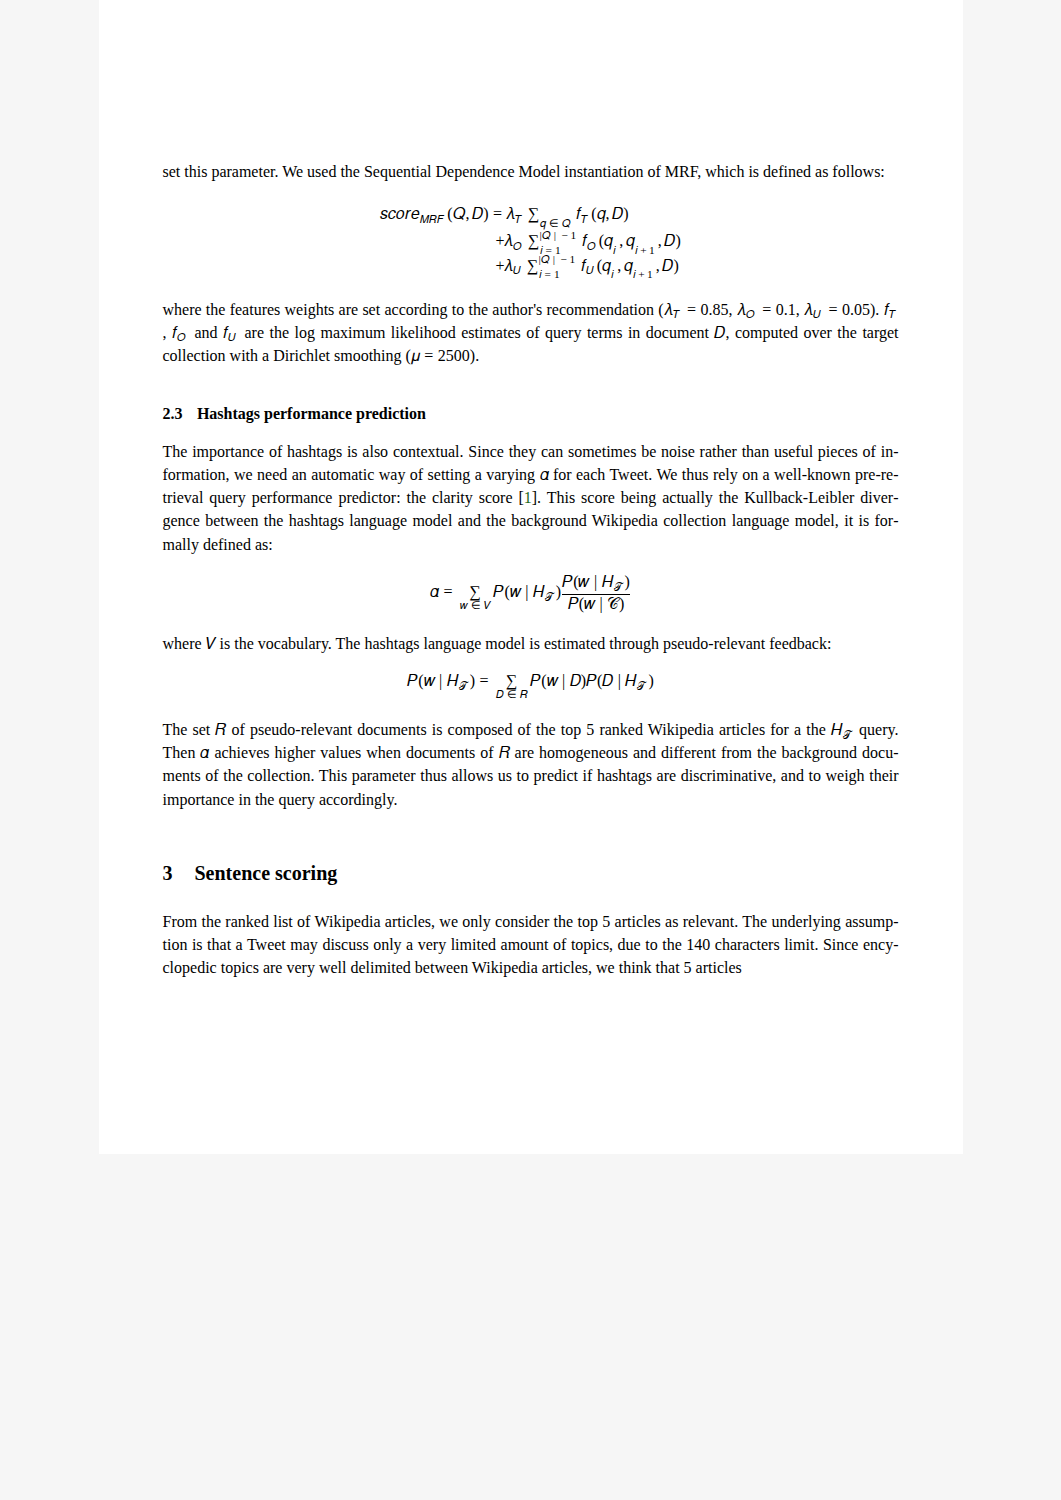set this parameter. We used the Sequential Dependence Model instantiation of MRF, which is defined as follows:
scoreMRF (Q,D) = λT ∑ q∈Q fT (q,D)
+ λO ∑ i=1 |Q|−1 fO (qi,qi+1,D)
+ λU ∑ i=1 |Q|−1 fU (qi,qi+1,D)
where the features weights are set according to the author's recommendation (λT=0.85, λO=0.1, λU=0.05). fT, fO and fU are the log maximum likelihood estimates of query terms in document D, computed over the target collection with a Dirichlet smoothing (μ=2500).
2.3 Hashtags performance prediction
The importance of hashtags is also contextual. Since they can sometimes be noise rather than useful pieces of information, we need an automatic way of setting a varying α for each Tweet. We thus rely on a well-known pre-retrieval query performance predictor: the clarity score [1]. This score being actually the Kullback-Leibler divergence between the hashtags language model and the background Wikipedia collection language model, it is formally defined as:
α = ∑ w∈V P(w|H𝒯) P(w|H𝒯) P(w|𝒞)
where V is the vocabulary. The hashtags language model is estimated through pseudo-relevant feedback:
P(w|H𝒯) = ∑ D∈R P(w|D) P(D|H𝒯)
The set R of pseudo-relevant documents is composed of the top 5 ranked Wikipedia articles for a the H𝒯 query. Then α achieves higher values when documents of R are homogeneous and different from the background documents of the collection. This parameter thus allows us to predict if hashtags are discriminative, and to weigh their importance in the query accordingly.
3 Sentence scoring
From the ranked list of Wikipedia articles, we only consider the top 5 articles as relevant. The underlying assumption is that a Tweet may discuss only a very limited amount of topics, due to the 140 characters limit. Since encyclopedic topics are very well delimited between Wikipedia articles, we think that 5 articles